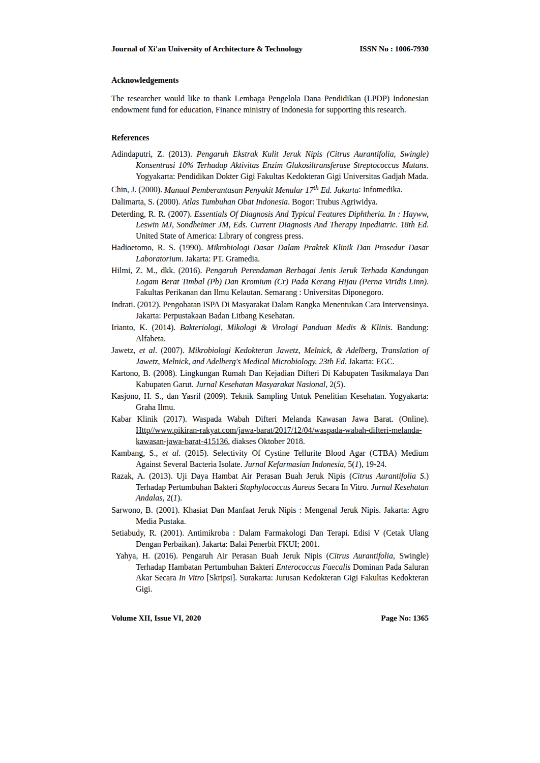Journal of Xi'an University of Architecture & Technology
ISSN No : 1006-7930
Acknowledgements
The researcher would like to thank Lembaga Pengelola Dana Pendidikan (LPDP) Indonesian endowment fund for education, Finance ministry of Indonesia for supporting this research.
References
Adindaputri, Z. (2013). Pengaruh Ekstrak Kulit Jeruk Nipis (Citrus Aurantifolia, Swingle) Konsentrasi 10% Terhadap Aktivitas Enzim Glukosiltransferase Streptococcus Mutans. Yogyakarta: Pendidikan Dokter Gigi Fakultas Kedokteran Gigi Universitas Gadjah Mada.
Chin, J. (2000). Manual Pemberantasan Penyakit Menular 17th Ed. Jakarta: Infomedika.
Dalimarta, S. (2000). Atlas Tumbuhan Obat Indonesia. Bogor: Trubus Agriwidya.
Deterding, R. R. (2007). Essentials Of Diagnosis And Typical Features Diphtheria. In : Hayww, Leswin MJ, Sondheimer JM, Eds. Current Diagnosis And Therapy Inpediatric. 18th Ed. United State of America: Library of congress press.
Hadioetomo, R. S. (1990). Mikrobiologi Dasar Dalam Praktek Klinik Dan Prosedur Dasar Laboratorium. Jakarta: PT. Gramedia.
Hilmi, Z. M., dkk. (2016). Pengaruh Perendaman Berbagai Jenis Jeruk Terhada Kandungan Logam Berat Timbal (Pb) Dan Kromium (Cr) Pada Kerang Hijau (Perna Viridis Linn). Fakultas Perikanan dan Ilmu Kelautan. Semarang : Universitas Diponegoro.
Indrati. (2012). Pengobatan ISPA Di Masyarakat Dalam Rangka Menentukan Cara Intervensinya. Jakarta: Perpustakaan Badan Litbang Kesehatan.
Irianto, K. (2014). Bakteriologi, Mikologi & Virologi Panduan Medis & Klinis. Bandung: Alfabeta.
Jawetz, et al. (2007). Mikrobiologi Kedokteran Jawetz, Melnick, & Adelberg, Translation of Jawetz, Melnick, and Adelberg's Medical Microbiology. 23th Ed. Jakarta: EGC.
Kartono, B. (2008). Lingkungan Rumah Dan Kejadian Difteri Di Kabupaten Tasikmalaya Dan Kabupaten Garut. Jurnal Kesehatan Masyarakat Nasional, 2(5).
Kasjono, H. S., dan Yasril (2009). Teknik Sampling Untuk Penelitian Kesehatan. Yogyakarta: Graha Ilmu.
Kabar Klinik (2017). Waspada Wabah Difteri Melanda Kawasan Jawa Barat. (Online). Http//www.pikiran-rakyat.com/jawa-barat/2017/12/04/waspada-wabah-difteri-melanda-kawasan-jawa-barat-415136, diakses Oktober 2018.
Kambang, S., et al. (2015). Selectivity Of Cystine Tellurite Blood Agar (CTBA) Medium Against Several Bacteria Isolate. Jurnal Kefarmasian Indonesia, 5(1), 19-24.
Razak, A. (2013). Uji Daya Hambat Air Perasan Buah Jeruk Nipis (Citrus Aurantifolia S.) Terhadap Pertumbuhan Bakteri Staphylococcus Aureus Secara In Vitro. Jurnal Kesehatan Andalas, 2(1).
Sarwono, B. (2001). Khasiat Dan Manfaat Jeruk Nipis : Mengenal Jeruk Nipis. Jakarta: Agro Media Pustaka.
Setiabudy, R. (2001). Antimikroba : Dalam Farmakologi Dan Terapi. Edisi V (Cetak Ulang Dengan Perbaikan). Jakarta: Balai Penerbit FKUI; 2001.
Yahya, H. (2016). Pengaruh Air Perasan Buah Jeruk Nipis (Citrus Aurantifolia, Swingle) Terhadap Hambatan Pertumbuhan Bakteri Enterococcus Faecalis Dominan Pada Saluran Akar Secara In Vitro [Skripsi]. Surakarta: Jurusan Kedokteran Gigi Fakultas Kedokteran Gigi.
Volume XII, Issue VI, 2020
Page No: 1365